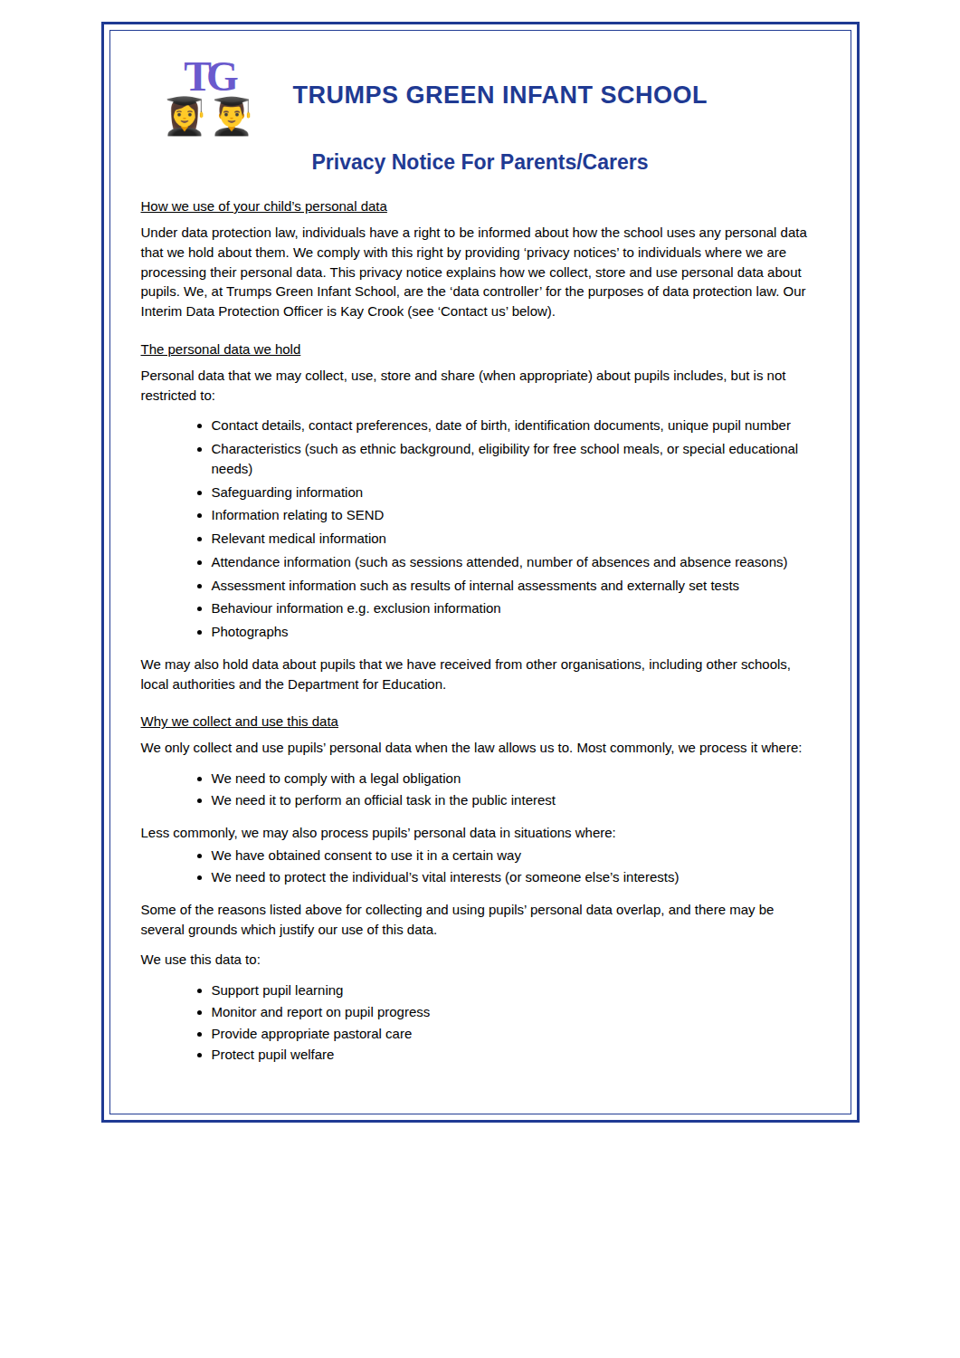TG
👩‍🎓👨‍🎓
TRUMPS GREEN INFANT SCHOOL
Privacy Notice For Parents/Carers
How we use of your child’s personal data
Under data protection law, individuals have a right to be informed about how the school uses any personal data that we hold about them. We comply with this right by providing ‘privacy notices’ to individuals where we are processing their personal data. This privacy notice explains how we collect, store and use personal data about pupils. We, at Trumps Green Infant School, are the ‘data controller’ for the purposes of data protection law. Our Interim Data Protection Officer is Kay Crook (see ‘Contact us’ below).
The personal data we hold
Personal data that we may collect, use, store and share (when appropriate) about pupils includes, but is not restricted to:
Contact details, contact preferences, date of birth, identification documents, unique pupil number
Characteristics (such as ethnic background, eligibility for free school meals, or special educational needs)
Safeguarding information
Information relating to SEND
Relevant medical information
Attendance information (such as sessions attended, number of absences and absence reasons)
Assessment information such as results of internal assessments and externally set tests
Behaviour information e.g. exclusion information
Photographs
We may also hold data about pupils that we have received from other organisations, including other schools, local authorities and the Department for Education.
Why we collect and use this data
We only collect and use pupils’ personal data when the law allows us to. Most commonly, we process it where:
We need to comply with a legal obligation
We need it to perform an official task in the public interest
Less commonly, we may also process pupils’ personal data in situations where:
We have obtained consent to use it in a certain way
We need to protect the individual’s vital interests (or someone else’s interests)
Some of the reasons listed above for collecting and using pupils’ personal data overlap, and there may be several grounds which justify our use of this data.
We use this data to:
Support pupil learning
Monitor and report on pupil progress
Provide appropriate pastoral care
Protect pupil welfare